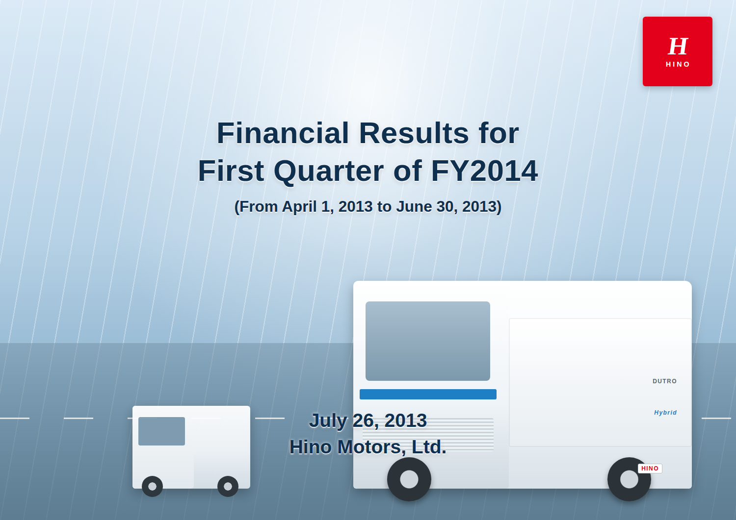DUTRO
Hybrid
HINO
H
HINO
Financial Results for
First Quarter of FY2014
(From April 1, 2013 to June 30, 2013)
July 26, 2013
Hino Motors, Ltd.